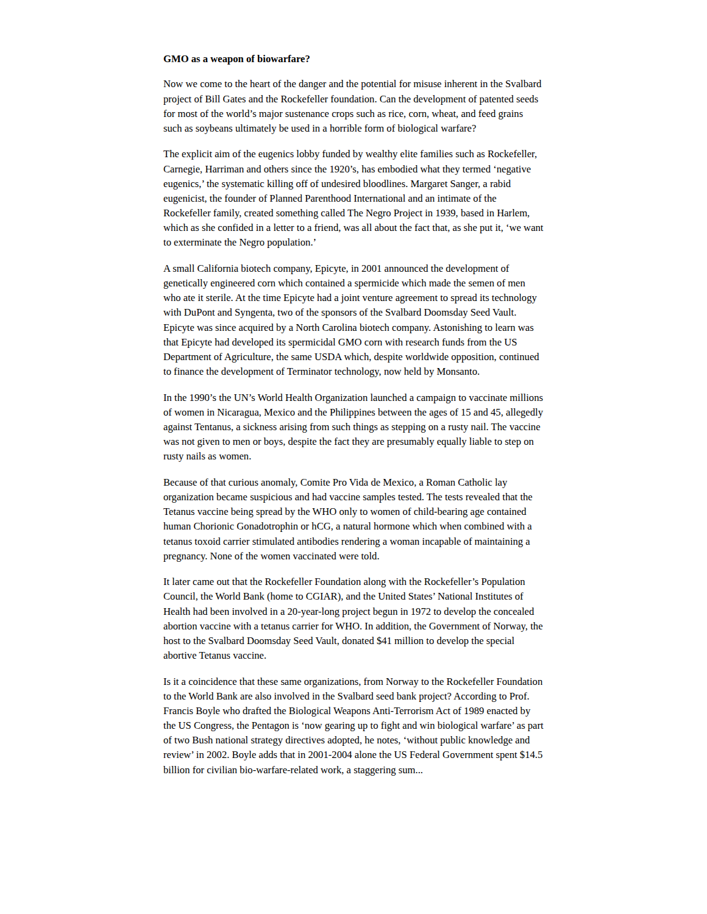GMO as a weapon of biowarfare?
Now we come to the heart of the danger and the potential for misuse inherent in the Svalbard project of Bill Gates and the Rockefeller foundation. Can the development of patented seeds for most of the world’s major sustenance crops such as rice, corn, wheat, and feed grains such as soybeans ultimately be used in a horrible form of biological warfare?
The explicit aim of the eugenics lobby funded by wealthy elite families such as Rockefeller, Carnegie, Harriman and others since the 1920’s, has embodied what they termed ‘negative eugenics,’ the systematic killing off of undesired bloodlines. Margaret Sanger, a rabid eugenicist, the founder of Planned Parenthood International and an intimate of the Rockefeller family, created something called The Negro Project in 1939, based in Harlem, which as she confided in a letter to a friend, was all about the fact that, as she put it, ‘we want to exterminate the Negro population.’
A small California biotech company, Epicyte, in 2001 announced the development of genetically engineered corn which contained a spermicide which made the semen of men who ate it sterile. At the time Epicyte had a joint venture agreement to spread its technology with DuPont and Syngenta, two of the sponsors of the Svalbard Doomsday Seed Vault. Epicyte was since acquired by a North Carolina biotech company. Astonishing to learn was that Epicyte had developed its spermicidal GMO corn with research funds from the US Department of Agriculture, the same USDA which, despite worldwide opposition, continued to finance the development of Terminator technology, now held by Monsanto.
In the 1990’s the UN’s World Health Organization launched a campaign to vaccinate millions of women in Nicaragua, Mexico and the Philippines between the ages of 15 and 45, allegedly against Tentanus, a sickness arising from such things as stepping on a rusty nail. The vaccine was not given to men or boys, despite the fact they are presumably equally liable to step on rusty nails as women.
Because of that curious anomaly, Comite Pro Vida de Mexico, a Roman Catholic lay organization became suspicious and had vaccine samples tested. The tests revealed that the Tetanus vaccine being spread by the WHO only to women of child-bearing age contained human Chorionic Gonadotrophin or hCG, a natural hormone which when combined with a tetanus toxoid carrier stimulated antibodies rendering a woman incapable of maintaining a pregnancy. None of the women vaccinated were told.
It later came out that the Rockefeller Foundation along with the Rockefeller’s Population Council, the World Bank (home to CGIAR), and the United States’ National Institutes of Health had been involved in a 20-year-long project begun in 1972 to develop the concealed abortion vaccine with a tetanus carrier for WHO. In addition, the Government of Norway, the host to the Svalbard Doomsday Seed Vault, donated $41 million to develop the special abortive Tetanus vaccine.
Is it a coincidence that these same organizations, from Norway to the Rockefeller Foundation to the World Bank are also involved in the Svalbard seed bank project? According to Prof. Francis Boyle who drafted the Biological Weapons Anti-Terrorism Act of 1989 enacted by the US Congress, the Pentagon is ‘now gearing up to fight and win biological warfare’ as part of two Bush national strategy directives adopted, he notes, ‘without public knowledge and review’ in 2002. Boyle adds that in 2001-2004 alone the US Federal Government spent $14.5 billion for civilian bio-warfare-related work, a staggering sum...